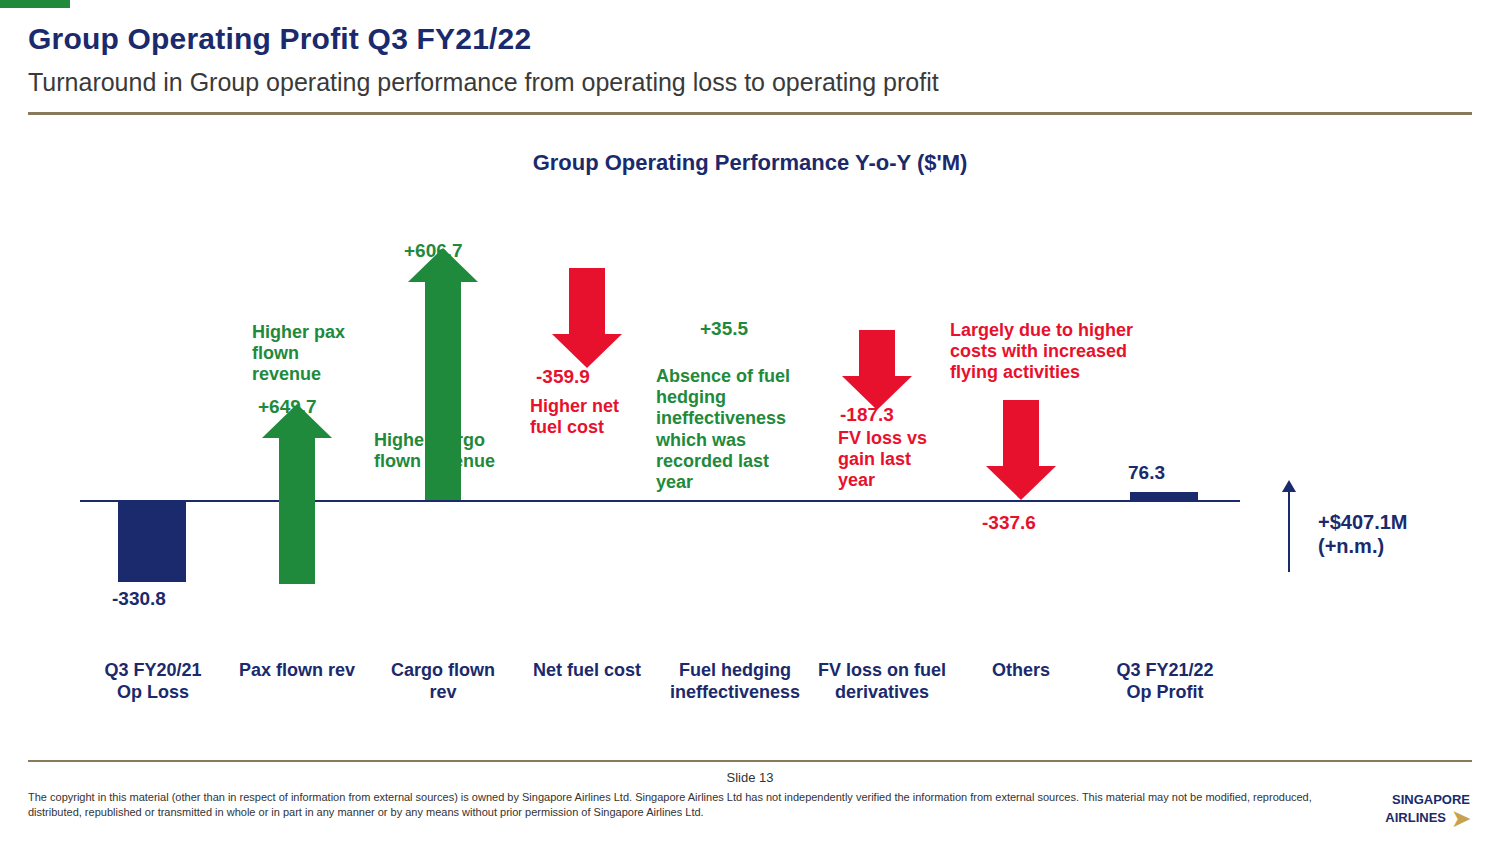Group Operating Profit Q3 FY21/22
Turnaround in Group operating performance from operating loss to operating profit
Group Operating Performance Y-o-Y ($'M)
-330.8
+649.7
+606.7
-359.9
+35.5
-187.3
-337.6
76.3
Higher pax flown revenue
Higher cargo flown revenue
Higher net fuel cost
Absence of fuel hedging ineffectiveness which was recorded last year
FV loss vs gain last year
Largely due to higher costs with increased flying activities
Q3 FY20/21
Op Loss
Pax flown rev
Cargo flown rev
Net fuel cost
Fuel hedging ineffectiveness
FV loss on fuel derivatives
Others
Q3 FY21/22
Op Profit
+$407.1M
(+n.m.)
Slide 13
The copyright in this material (other than in respect of information from external sources) is owned by Singapore Airlines Ltd. Singapore Airlines Ltd has not independently verified the information from external sources. This material may not be modified, reproduced, distributed, republished or transmitted in whole or in part in any manner or by any means without prior permission of Singapore Airlines Ltd.
SINGAPORE
AIRLINES➤